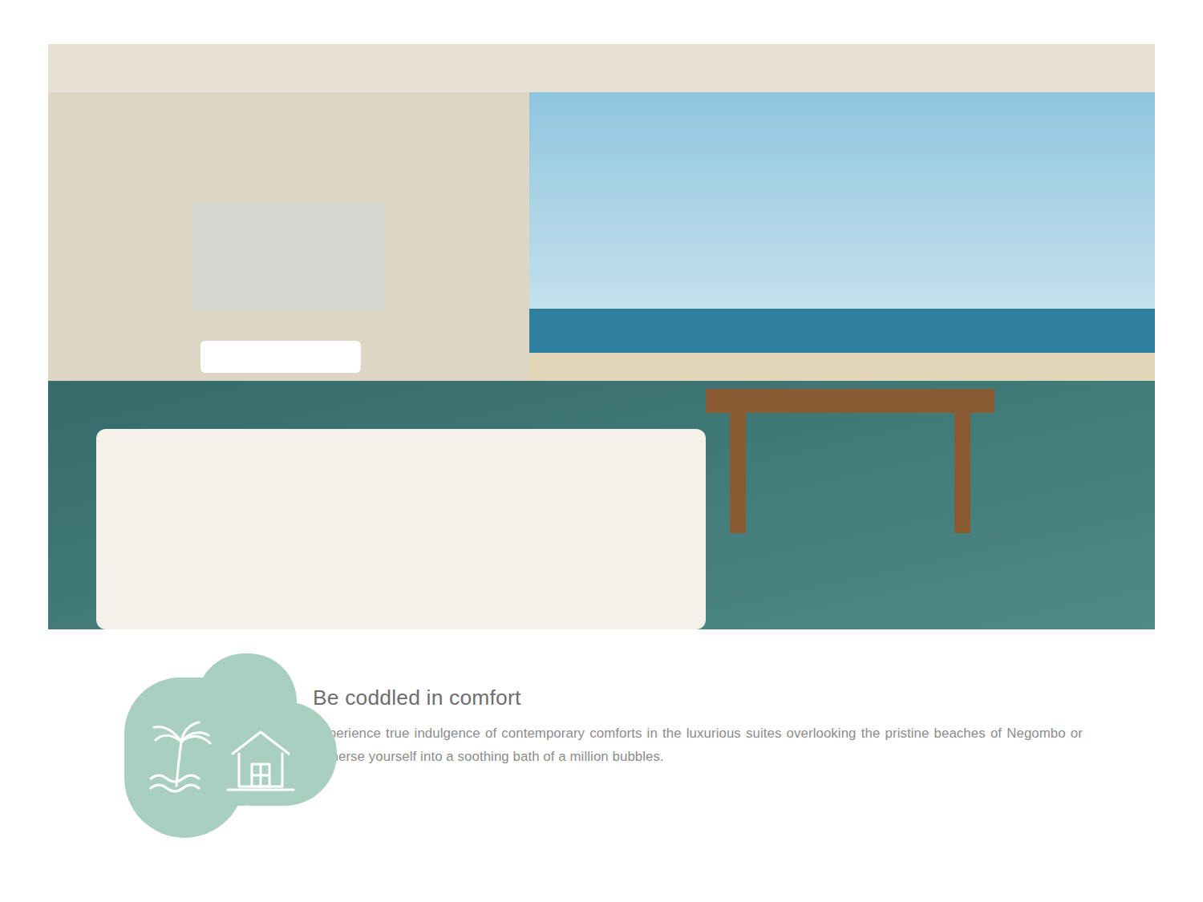Be coddled in comfort
Experience true indulgence of contemporary comforts in the luxurious suites overlooking the pristine beaches of Negombo or immerse yourself into a soothing bath of a million bubbles.